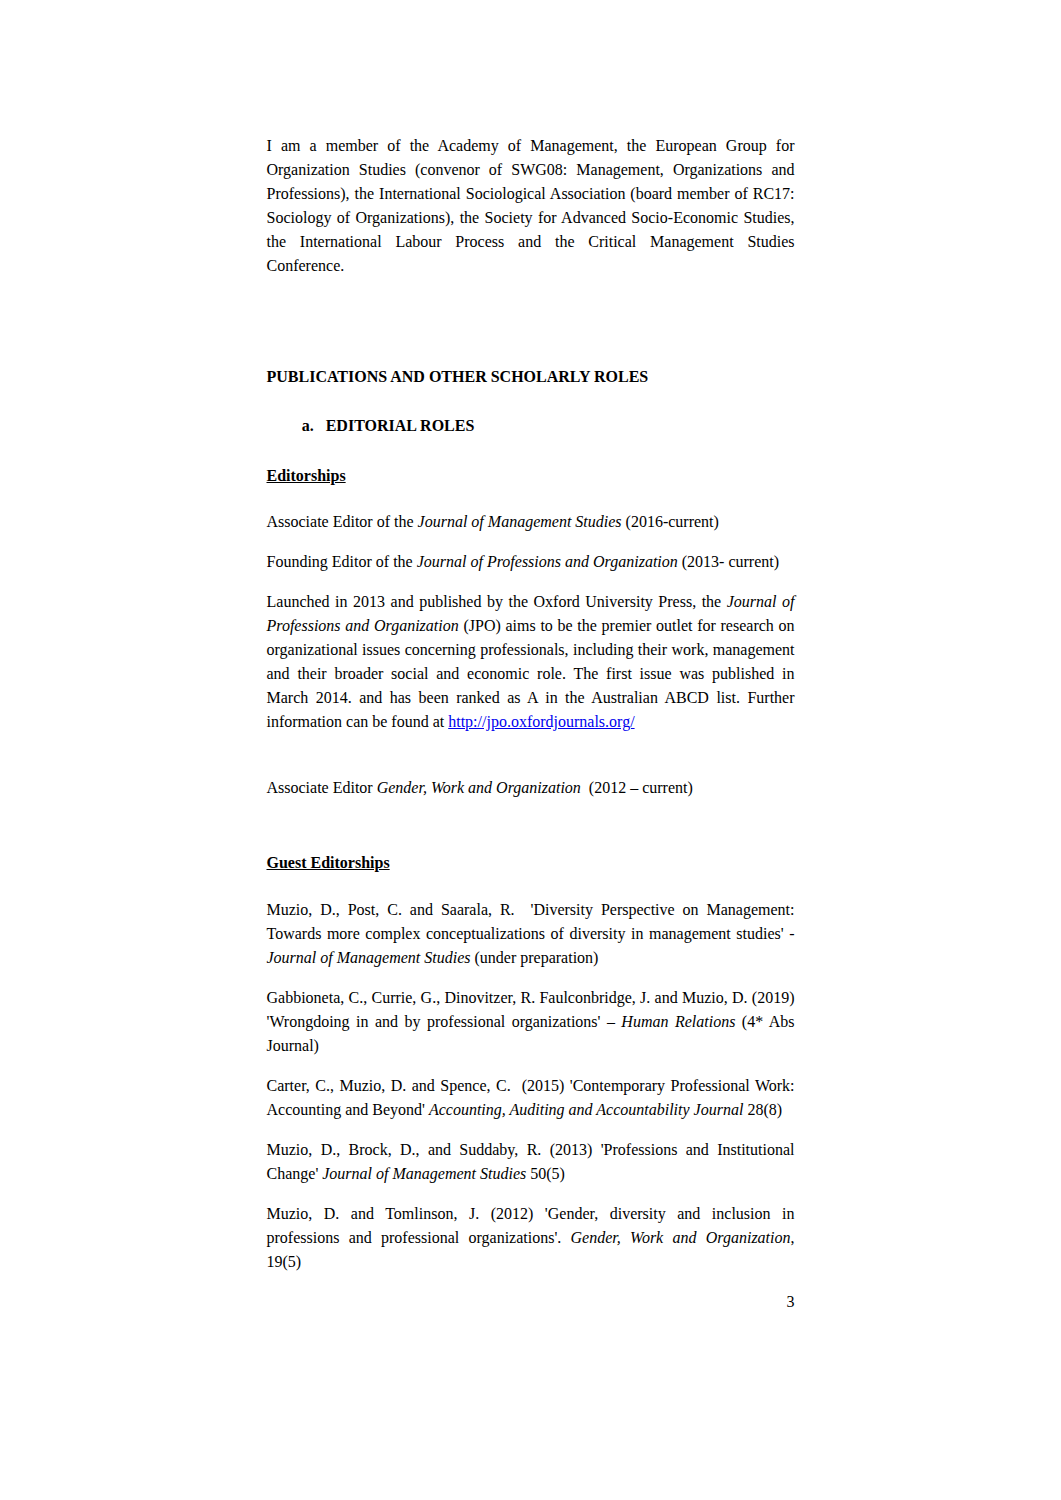I am a member of the Academy of Management, the European Group for Organization Studies (convenor of SWG08: Management, Organizations and Professions), the International Sociological Association (board member of RC17: Sociology of Organizations), the Society for Advanced Socio-Economic Studies, the International Labour Process and the Critical Management Studies Conference.
PUBLICATIONS AND OTHER SCHOLARLY ROLES
a. EDITORIAL ROLES
Editorships
Associate Editor of the Journal of Management Studies (2016-current)
Founding Editor of the Journal of Professions and Organization (2013- current)
Launched in 2013 and published by the Oxford University Press, the Journal of Professions and Organization (JPO) aims to be the premier outlet for research on organizational issues concerning professionals, including their work, management and their broader social and economic role. The first issue was published in March 2014. and has been ranked as A in the Australian ABCD list. Further information can be found at http://jpo.oxfordjournals.org/
Associate Editor Gender, Work and Organization (2012 – current)
Guest Editorships
Muzio, D., Post, C. and Saarala, R. 'Diversity Perspective on Management: Towards more complex conceptualizations of diversity in management studies' - Journal of Management Studies (under preparation)
Gabbioneta, C., Currie, G., Dinovitzer, R. Faulconbridge, J. and Muzio, D. (2019) 'Wrongdoing in and by professional organizations' – Human Relations (4* Abs Journal)
Carter, C., Muzio, D. and Spence, C. (2015) 'Contemporary Professional Work: Accounting and Beyond' Accounting, Auditing and Accountability Journal 28(8)
Muzio, D., Brock, D., and Suddaby, R. (2013) 'Professions and Institutional Change' Journal of Management Studies 50(5)
Muzio, D. and Tomlinson, J. (2012) 'Gender, diversity and inclusion in professions and professional organizations'. Gender, Work and Organization, 19(5)
3